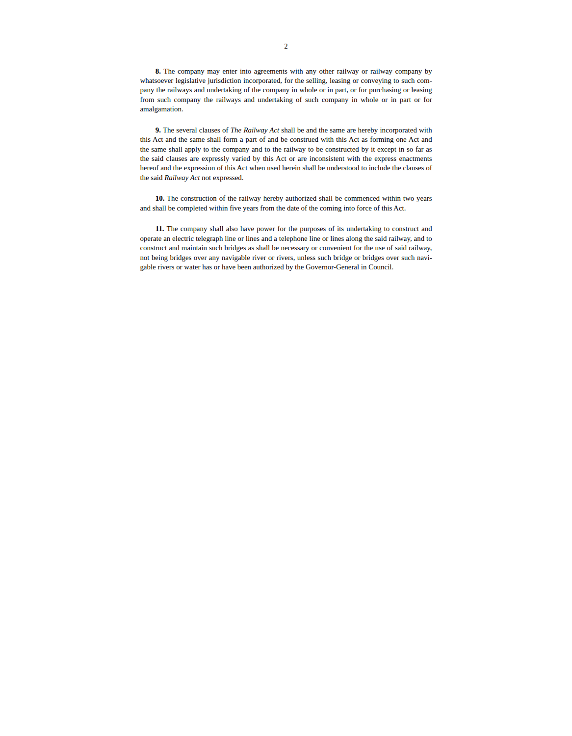2
8. The company may enter into agreements with any other railway or railway company by whatsoever legislative jurisdiction incorporated, for the selling, leasing or conveying to such company the railways and undertaking of the company in whole or in part, or for purchasing or leasing from such company the railways and undertaking of such company in whole or in part or for amalgamation.
9. The several clauses of The Railway Act shall be and the same are hereby incorporated with this Act and the same shall form a part of and be construed with this Act as forming one Act and the same shall apply to the company and to the railway to be constructed by it except in so far as the said clauses are expressly varied by this Act or are inconsistent with the express enactments hereof and the expression of this Act when used herein shall be understood to include the clauses of the said Railway Act not expressed.
10. The construction of the railway hereby authorized shall be commenced within two years and shall be completed within five years from the date of the coming into force of this Act.
11. The company shall also have power for the purposes of its undertaking to construct and operate an electric telegraph line or lines and a telephone line or lines along the said railway, and to construct and maintain such bridges as shall be necessary or convenient for the use of said railway, not being bridges over any navigable river or rivers, unless such bridge or bridges over such navigable rivers or water has or have been authorized by the Governor-General in Council.